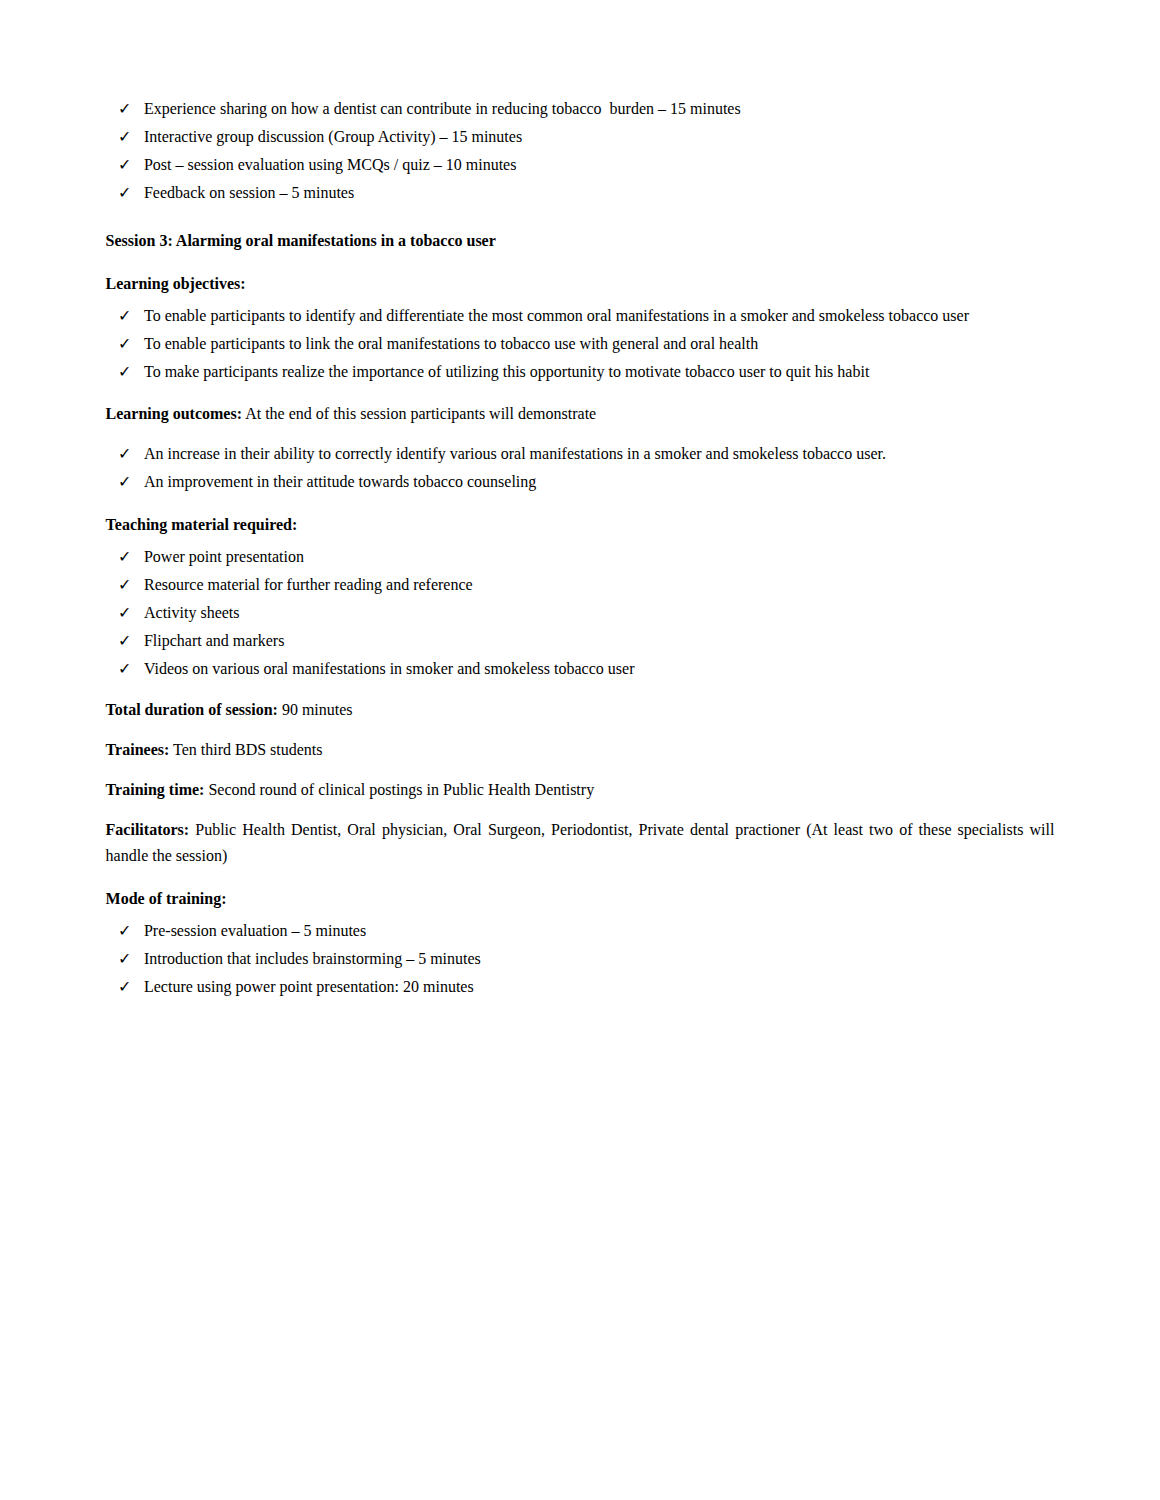Experience sharing on how a dentist can contribute in reducing tobacco burden – 15 minutes
Interactive group discussion (Group Activity) – 15 minutes
Post – session evaluation using MCQs / quiz – 10 minutes
Feedback on session – 5 minutes
Session 3: Alarming oral manifestations in a tobacco user
Learning objectives:
To enable participants to identify and differentiate the most common oral manifestations in a smoker and smokeless tobacco user
To enable participants to link the oral manifestations to tobacco use with general and oral health
To make participants realize the importance of utilizing this opportunity to motivate tobacco user to quit his habit
Learning outcomes: At the end of this session participants will demonstrate
An increase in their ability to correctly identify various oral manifestations in a smoker and smokeless tobacco user.
An improvement in their attitude towards tobacco counseling
Teaching material required:
Power point presentation
Resource material for further reading and reference
Activity sheets
Flipchart and markers
Videos on various oral manifestations in smoker and smokeless tobacco user
Total duration of session: 90 minutes
Trainees: Ten third BDS students
Training time: Second round of clinical postings in Public Health Dentistry
Facilitators: Public Health Dentist, Oral physician, Oral Surgeon, Periodontist, Private dental practioner (At least two of these specialists will handle the session)
Mode of training:
Pre-session evaluation – 5 minutes
Introduction that includes brainstorming – 5 minutes
Lecture using power point presentation: 20 minutes